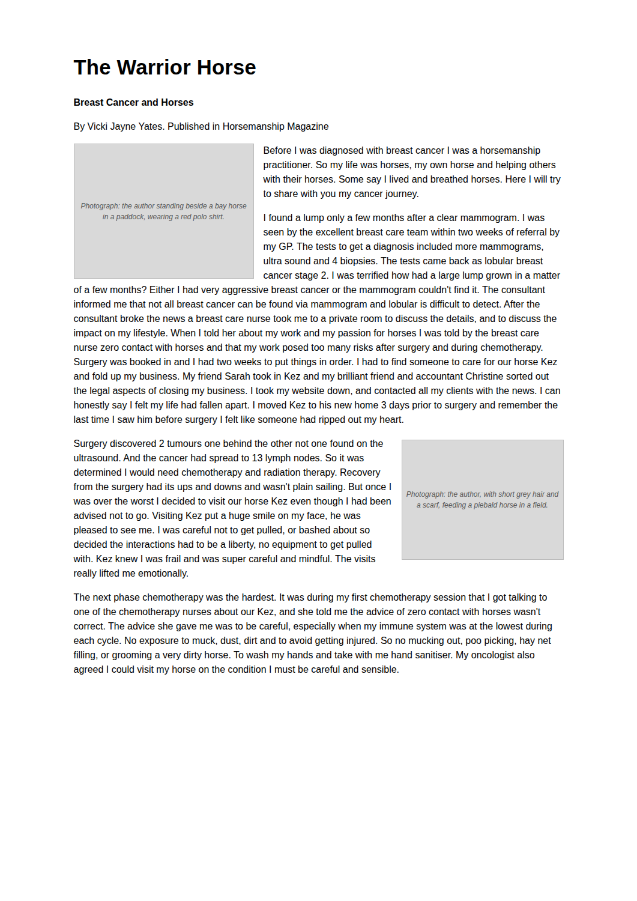The Warrior Horse
Breast Cancer and Horses
By Vicki Jayne Yates. Published in Horsemanship Magazine
Photograph: the author standing beside a bay horse in a paddock, wearing a red polo shirt.
Before I was diagnosed with breast cancer I was a horsemanship practitioner. So my life was horses, my own horse and helping others with their horses. Some say I lived and breathed horses. Here I will try to share with you my cancer journey.
I found a lump only a few months after a clear mammogram. I was seen by the excellent breast care team within two weeks of referral by my GP. The tests to get a diagnosis included more mammograms, ultra sound and 4 biopsies. The tests came back as lobular breast cancer stage 2. I was terrified how had a large lump grown in a matter of a few months? Either I had very aggressive breast cancer or the mammogram couldn't find it. The consultant informed me that not all breast cancer can be found via mammogram and lobular is difficult to detect. After the consultant broke the news a breast care nurse took me to a private room to discuss the details, and to discuss the impact on my lifestyle. When I told her about my work and my passion for horses I was told by the breast care nurse zero contact with horses and that my work posed too many risks after surgery and during chemotherapy. Surgery was booked in and I had two weeks to put things in order. I had to find someone to care for our horse Kez and fold up my business. My friend Sarah took in Kez and my brilliant friend and accountant Christine sorted out the legal aspects of closing my business. I took my website down, and contacted all my clients with the news. I can honestly say I felt my life had fallen apart. I moved Kez to his new home 3 days prior to surgery and remember the last time I saw him before surgery I felt like someone had ripped out my heart.
Photograph: the author, with short grey hair and a scarf, feeding a piebald horse in a field.
Surgery discovered 2 tumours one behind the other not one found on the ultrasound. And the cancer had spread to 13 lymph nodes. So it was determined I would need chemotherapy and radiation therapy. Recovery from the surgery had its ups and downs and wasn't plain sailing. But once I was over the worst I decided to visit our horse Kez even though I had been advised not to go. Visiting Kez put a huge smile on my face, he was pleased to see me. I was careful not to get pulled, or bashed about so decided the interactions had to be a liberty, no equipment to get pulled with. Kez knew I was frail and was super careful and mindful. The visits really lifted me emotionally.
The next phase chemotherapy was the hardest. It was during my first chemotherapy session that I got talking to one of the chemotherapy nurses about our Kez, and she told me the advice of zero contact with horses wasn't correct. The advice she gave me was to be careful, especially when my immune system was at the lowest during each cycle. No exposure to muck, dust, dirt and to avoid getting injured. So no mucking out, poo picking, hay net filling, or grooming a very dirty horse. To wash my hands and take with me hand sanitiser. My oncologist also agreed I could visit my horse on the condition I must be careful and sensible.